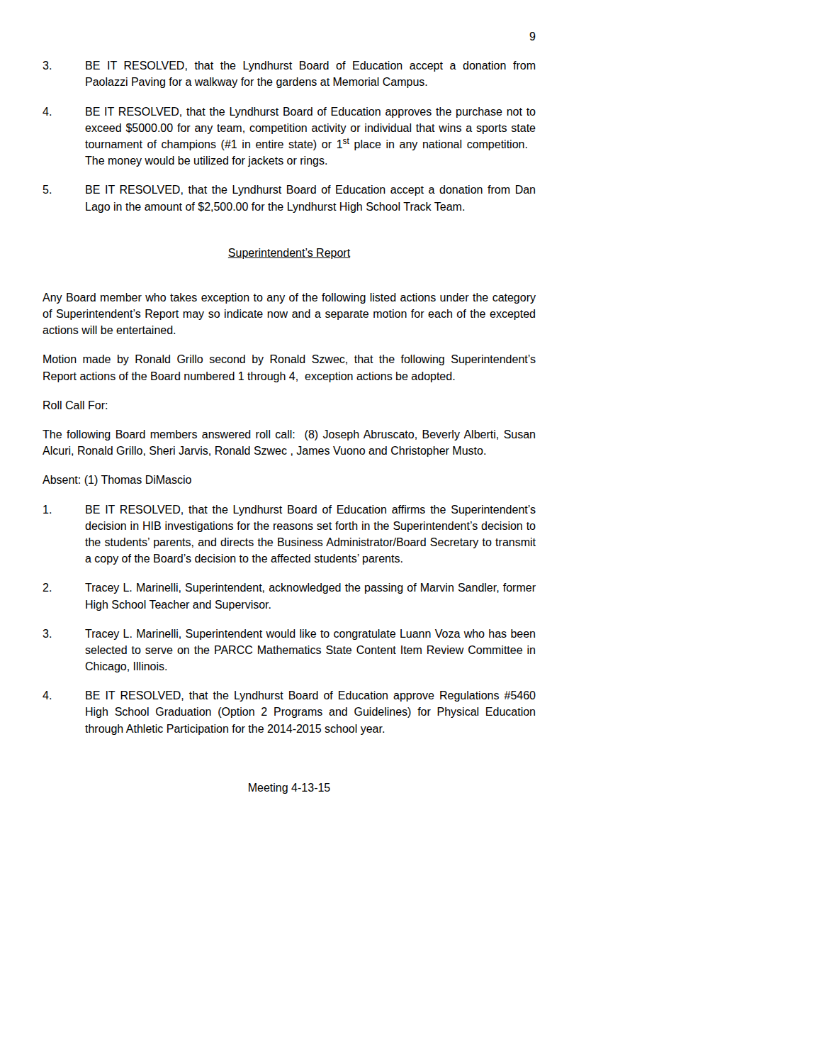9
3.
BE IT RESOLVED, that the Lyndhurst Board of Education accept a donation from Paolazzi Paving for a walkway for the gardens at Memorial Campus.
4.
BE IT RESOLVED, that the Lyndhurst Board of Education approves the purchase not to exceed $5000.00 for any team, competition activity or individual that wins a sports state tournament of champions (#1 in entire state) or 1st place in any national competition. The money would be utilized for jackets or rings.
5.
BE IT RESOLVED, that the Lyndhurst Board of Education accept a donation from Dan Lago in the amount of $2,500.00 for the Lyndhurst High School Track Team.
Superintendent’s Report
Any Board member who takes exception to any of the following listed actions under the category of Superintendent’s Report may so indicate now and a separate motion for each of the excepted actions will be entertained.
Motion made by Ronald Grillo second by Ronald Szwec, that the following Superintendent’s Report actions of the Board numbered 1 through 4, exception actions be adopted.
Roll Call For:
The following Board members answered roll call: (8) Joseph Abruscato, Beverly Alberti, Susan Alcuri, Ronald Grillo, Sheri Jarvis, Ronald Szwec , James Vuono and Christopher Musto.
Absent: (1) Thomas DiMascio
1.
BE IT RESOLVED, that the Lyndhurst Board of Education affirms the Superintendent’s decision in HIB investigations for the reasons set forth in the Superintendent’s decision to the students’ parents, and directs the Business Administrator/Board Secretary to transmit a copy of the Board’s decision to the affected students’ parents.
2.
Tracey L. Marinelli, Superintendent, acknowledged the passing of Marvin Sandler, former High School Teacher and Supervisor.
3.
Tracey L. Marinelli, Superintendent would like to congratulate Luann Voza who has been selected to serve on the PARCC Mathematics State Content Item Review Committee in Chicago, Illinois.
4.
BE IT RESOLVED, that the Lyndhurst Board of Education approve Regulations #5460 High School Graduation (Option 2 Programs and Guidelines) for Physical Education through Athletic Participation for the 2014-2015 school year.
Meeting 4-13-15